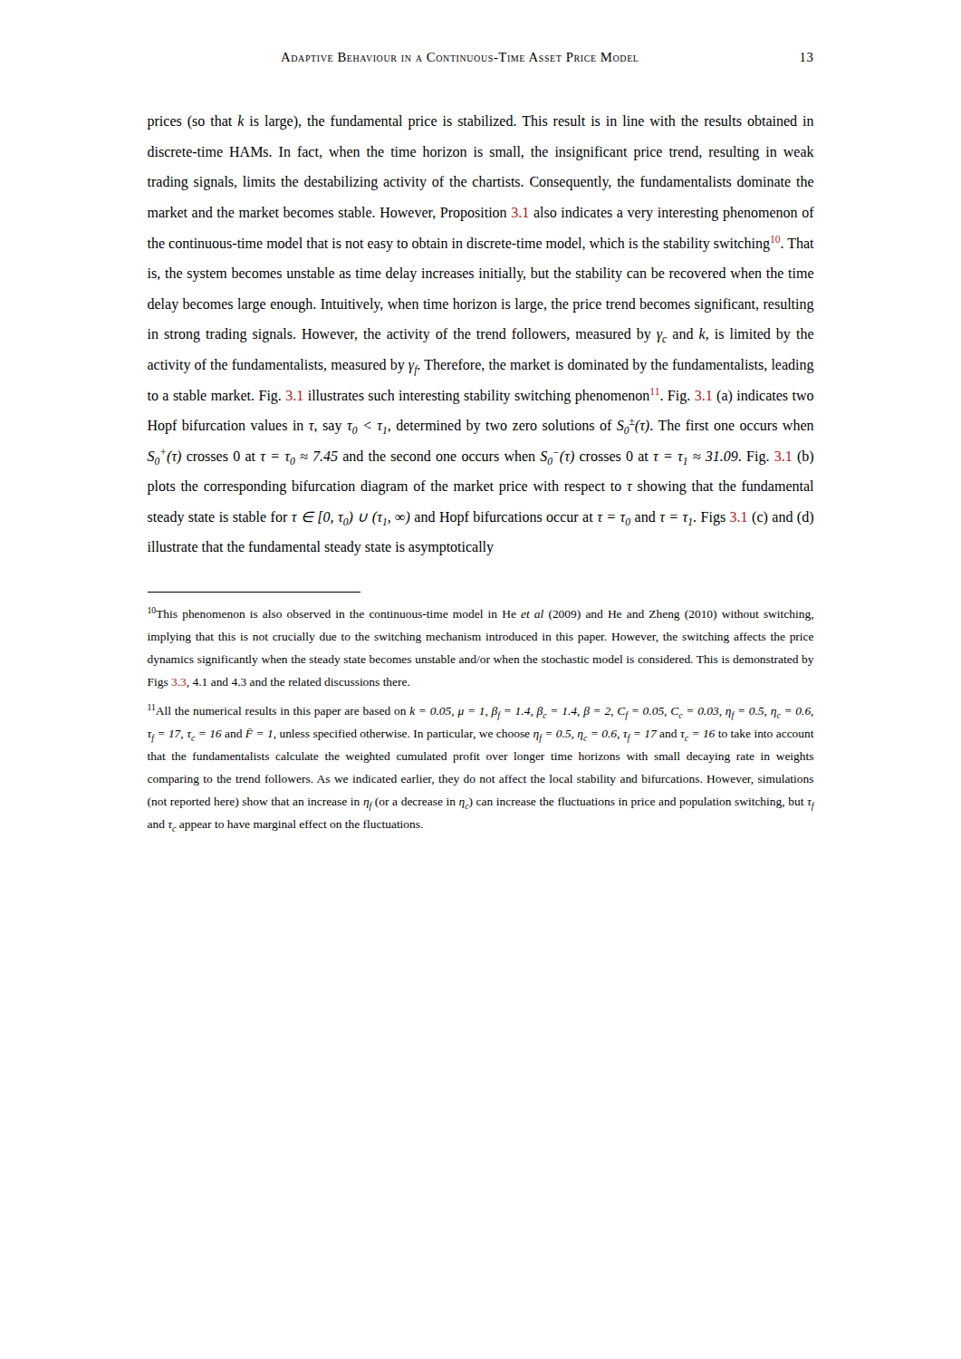Adaptive Behaviour in a Continuous-Time Asset Price Model 13
prices (so that k is large), the fundamental price is stabilized. This result is in line with the results obtained in discrete-time HAMs. In fact, when the time horizon is small, the insignificant price trend, resulting in weak trading signals, limits the destabilizing activity of the chartists. Consequently, the fundamentalists dominate the market and the market becomes stable. However, Proposition 3.1 also indicates a very interesting phenomenon of the continuous-time model that is not easy to obtain in discrete-time model, which is the stability switching10. That is, the system becomes unstable as time delay increases initially, but the stability can be recovered when the time delay becomes large enough. Intuitively, when time horizon is large, the price trend becomes significant, resulting in strong trading signals. However, the activity of the trend followers, measured by γc and k, is limited by the activity of the fundamentalists, measured by γf. Therefore, the market is dominated by the fundamentalists, leading to a stable market. Fig. 3.1 illustrates such interesting stability switching phenomenon11. Fig. 3.1 (a) indicates two Hopf bifurcation values in τ, say τ0 < τ1, determined by two zero solutions of S0±(τ). The first one occurs when S0+(τ) crosses 0 at τ = τ0 ≈ 7.45 and the second one occurs when S0−(τ) crosses 0 at τ = τ1 ≈ 31.09. Fig. 3.1 (b) plots the corresponding bifurcation diagram of the market price with respect to τ showing that the fundamental steady state is stable for τ ∈ [0, τ0) ∪ (τ1, ∞) and Hopf bifurcations occur at τ = τ0 and τ = τ1. Figs 3.1 (c) and (d) illustrate that the fundamental steady state is asymptotically
10This phenomenon is also observed in the continuous-time model in He et al (2009) and He and Zheng (2010) without switching, implying that this is not crucially due to the switching mechanism introduced in this paper. However, the switching affects the price dynamics significantly when the steady state becomes unstable and/or when the stochastic model is considered. This is demonstrated by Figs 3.3, 4.1 and 4.3 and the related discussions there.
11All the numerical results in this paper are based on k = 0.05, μ = 1, βf = 1.4, βc = 1.4, β = 2, Cf = 0.05, Cc = 0.03, ηf = 0.5, ηc = 0.6, τf = 17, τc = 16 and F̄ = 1, unless specified otherwise. In particular, we choose ηf = 0.5, ηc = 0.6, τf = 17 and τc = 16 to take into account that the fundamentalists calculate the weighted cumulated profit over longer time horizons with small decaying rate in weights comparing to the trend followers. As we indicated earlier, they do not affect the local stability and bifurcations. However, simulations (not reported here) show that an increase in ηf (or a decrease in ηc) can increase the fluctuations in price and population switching, but τf and τc appear to have marginal effect on the fluctuations.